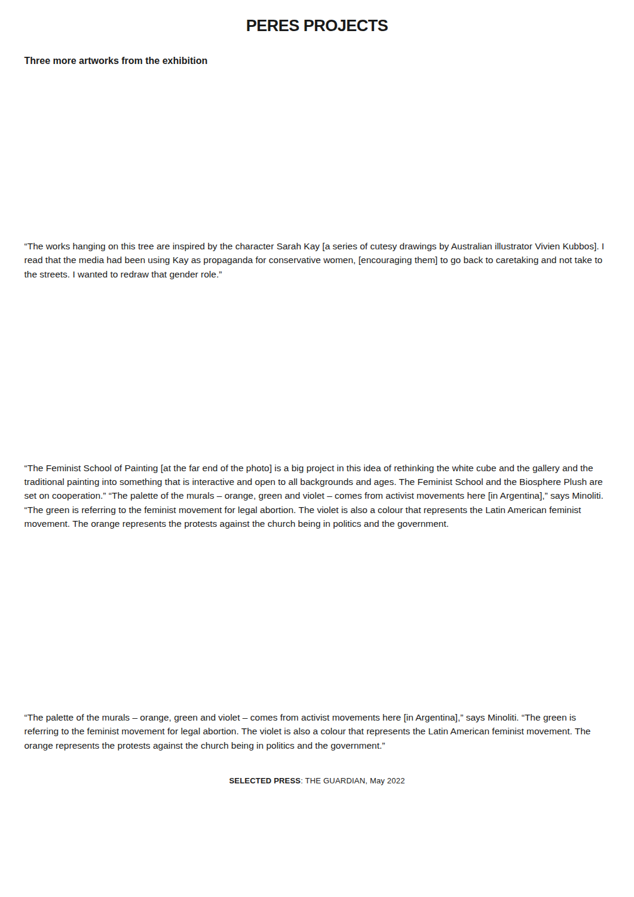PERES PROJECTS
Three more artworks from the exhibition
“The works hanging on this tree are inspired by the character Sarah Kay [a series of cutesy drawings by Australian illustrator Vivien Kubbos]. I read that the media had been using Kay as propaganda for conservative women, [encouraging them] to go back to caretaking and not take to the streets. I wanted to redraw that gender role.”
“The Feminist School of Painting [at the far end of the photo] is a big project in this idea of rethinking the white cube and the gallery and the traditional painting into something that is interactive and open to all backgrounds and ages. The Feminist School and the Biosphere Plush are set on cooperation.” “The palette of the murals – orange, green and violet – comes from activist movements here [in Argentina],” says Minoliti. “The green is referring to the feminist movement for legal abortion. The violet is also a colour that represents the Latin American feminist movement. The orange represents the protests against the church being in politics and the government.
“The palette of the murals – orange, green and violet – comes from activist movements here [in Argentina],” says Minoliti. “The green is referring to the feminist movement for legal abortion. The violet is also a colour that represents the Latin American feminist movement. The orange represents the protests against the church being in politics and the government.”
SELECTED PRESS: THE GUARDIAN, May 2022